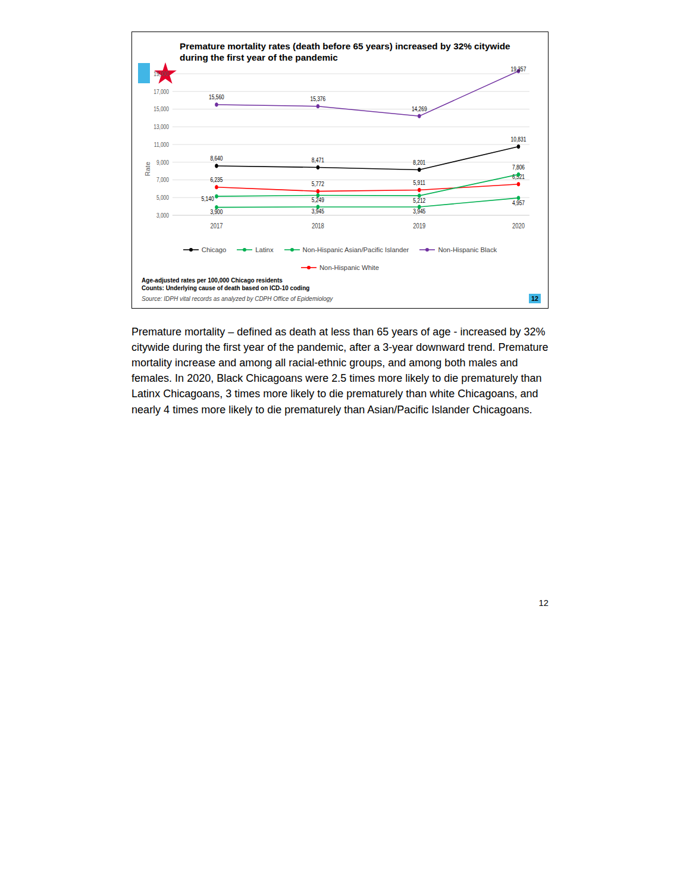Premature mortality rates (death before 65 years) increased by 32% citywide during the first year of the pandemic
Rate
19,000 17,000 15,000 13,000 11,000 9,000 7,000 5,000 3,000 2017 2018 2019 2020 15,560 15,376 14,269 19,357 8,640 8,471 8,201 10,831 6,235 5,772 5,911 6,521 5,140 5,249 5,212 7,806 3,900 3,945 3,945 4,957
Chicago Latinx Non-Hispanic Asian/Pacific Islander Non-Hispanic Black Non-Hispanic White
Age-adjusted rates per 100,000 Chicago residents
Counts: Underlying cause of death based on ICD-10 coding
Source: IDPH vital records as analyzed by CDPH Office of Epidemiology
12
Premature mortality – defined as death at less than 65 years of age - increased by 32% citywide during the first year of the pandemic, after a 3-year downward trend. Premature mortality increase and among all racial-ethnic groups, and among both males and females. In 2020, Black Chicagoans were 2.5 times more likely to die prematurely than Latinx Chicagoans, 3 times more likely to die prematurely than white Chicagoans, and nearly 4 times more likely to die prematurely than Asian/Pacific Islander Chicagoans.
12